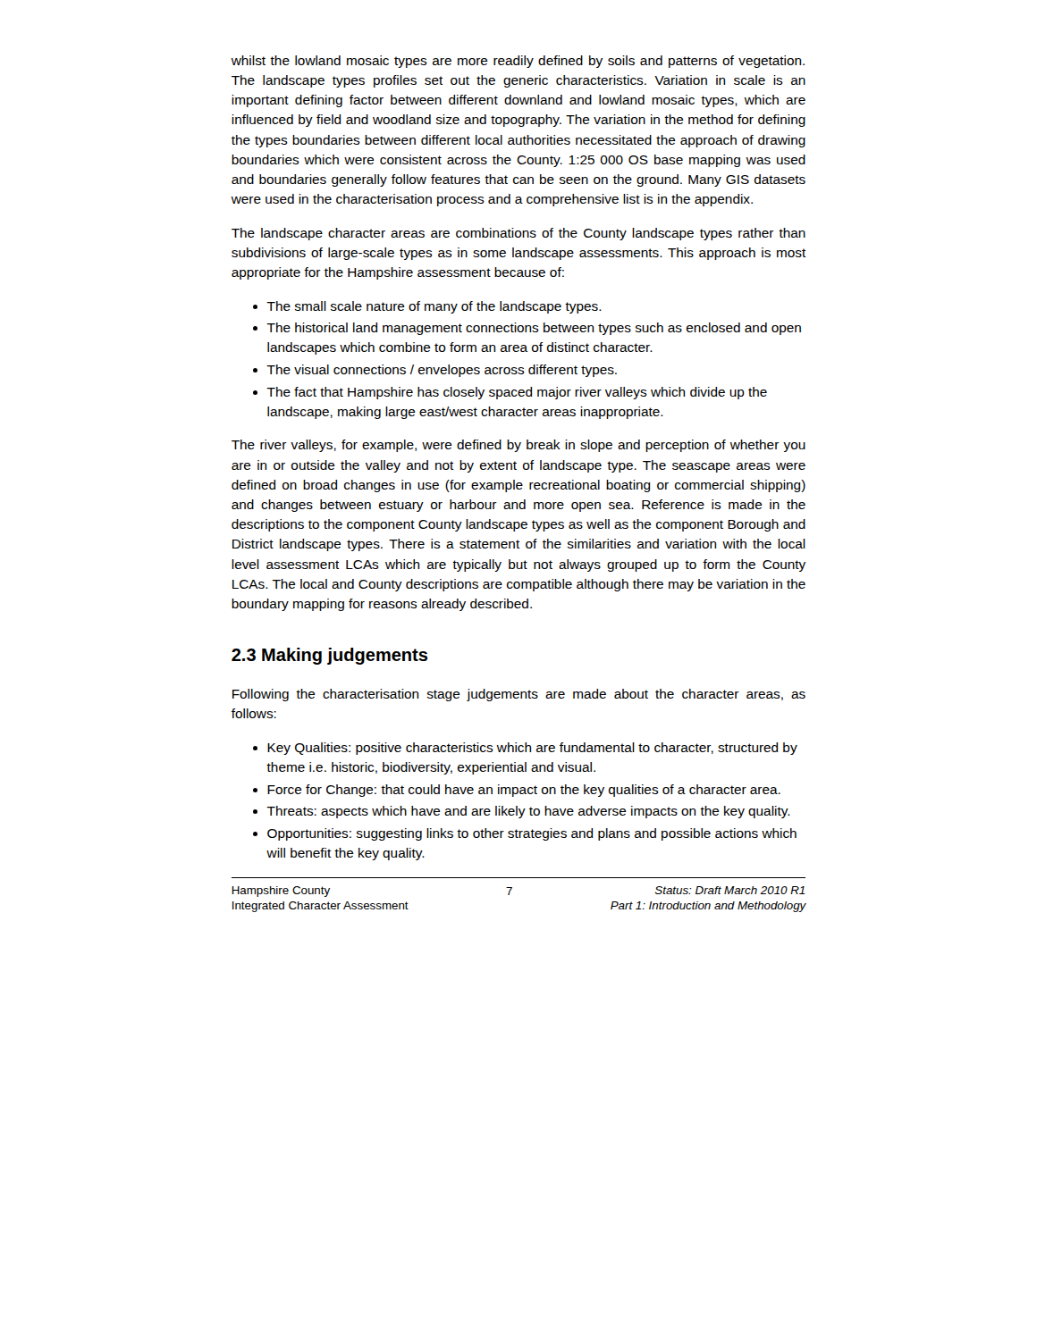whilst the lowland mosaic types are more readily defined by soils and patterns of vegetation. The landscape types profiles set out the generic characteristics. Variation in scale is an important defining factor between different downland and lowland mosaic types, which are influenced by field and woodland size and topography. The variation in the method for defining the types boundaries between different local authorities necessitated the approach of drawing boundaries which were consistent across the County. 1:25 000 OS base mapping was used and boundaries generally follow features that can be seen on the ground. Many GIS datasets were used in the characterisation process and a comprehensive list is in the appendix.
The landscape character areas are combinations of the County landscape types rather than subdivisions of large-scale types as in some landscape assessments. This approach is most appropriate for the Hampshire assessment because of:
The small scale nature of many of the landscape types.
The historical land management connections between types such as enclosed and open landscapes which combine to form an area of distinct character.
The visual connections / envelopes across different types.
The fact that Hampshire has closely spaced major river valleys which divide up the landscape, making large east/west character areas inappropriate.
The river valleys, for example, were defined by break in slope and perception of whether you are in or outside the valley and not by extent of landscape type. The seascape areas were defined on broad changes in use (for example recreational boating or commercial shipping) and changes between estuary or harbour and more open sea. Reference is made in the descriptions to the component County landscape types as well as the component Borough and District landscape types. There is a statement of the similarities and variation with the local level assessment LCAs which are typically but not always grouped up to form the County LCAs. The local and County descriptions are compatible although there may be variation in the boundary mapping for reasons already described.
2.3 Making judgements
Following the characterisation stage judgements are made about the character areas, as follows:
Key Qualities: positive characteristics which are fundamental to character, structured by theme i.e. historic, biodiversity, experiential and visual.
Force for Change: that could have an impact on the key qualities of a character area.
Threats: aspects which have and are likely to have adverse impacts on the key quality.
Opportunities: suggesting links to other strategies and plans and possible actions which will benefit the key quality.
Hampshire County
Integrated Character Assessment
7
Status: Draft March 2010 R1
Part 1: Introduction and Methodology